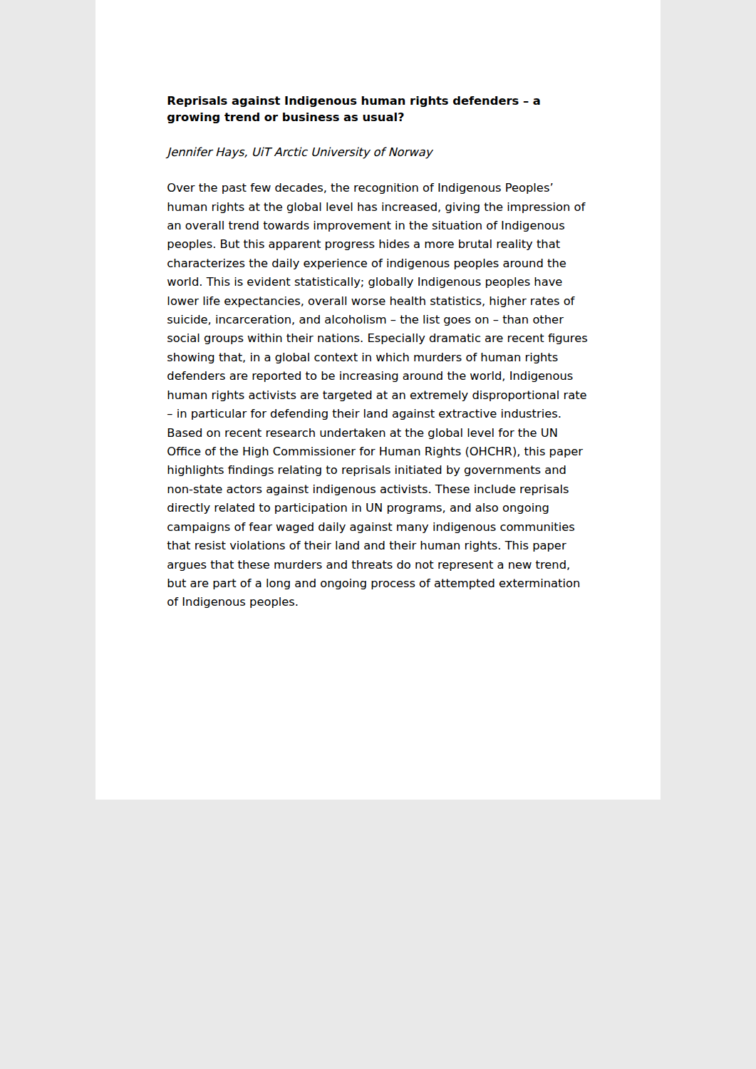Reprisals against Indigenous human rights defenders – a growing trend or business as usual?
Jennifer Hays, UiT Arctic University of Norway
Over the past few decades, the recognition of Indigenous Peoples’ human rights at the global level has increased, giving the impression of an overall trend towards improvement in the situation of Indigenous peoples. But this apparent progress hides a more brutal reality that characterizes the daily experience of indigenous peoples around the world. This is evident statistically; globally Indigenous peoples have lower life expectancies, overall worse health statistics, higher rates of suicide, incarceration, and alcoholism – the list goes on – than other social groups within their nations. Especially dramatic are recent figures showing that, in a global context in which murders of human rights defenders are reported to be increasing around the world, Indigenous human rights activists are targeted at an extremely disproportional rate – in particular for defending their land against extractive industries. Based on recent research undertaken at the global level for the UN Office of the High Commissioner for Human Rights (OHCHR), this paper highlights findings relating to reprisals initiated by governments and non-state actors against indigenous activists. These include reprisals directly related to participation in UN programs, and also ongoing campaigns of fear waged daily against many indigenous communities that resist violations of their land and their human rights. This paper argues that these murders and threats do not represent a new trend, but are part of a long and ongoing process of attempted extermination of Indigenous peoples.